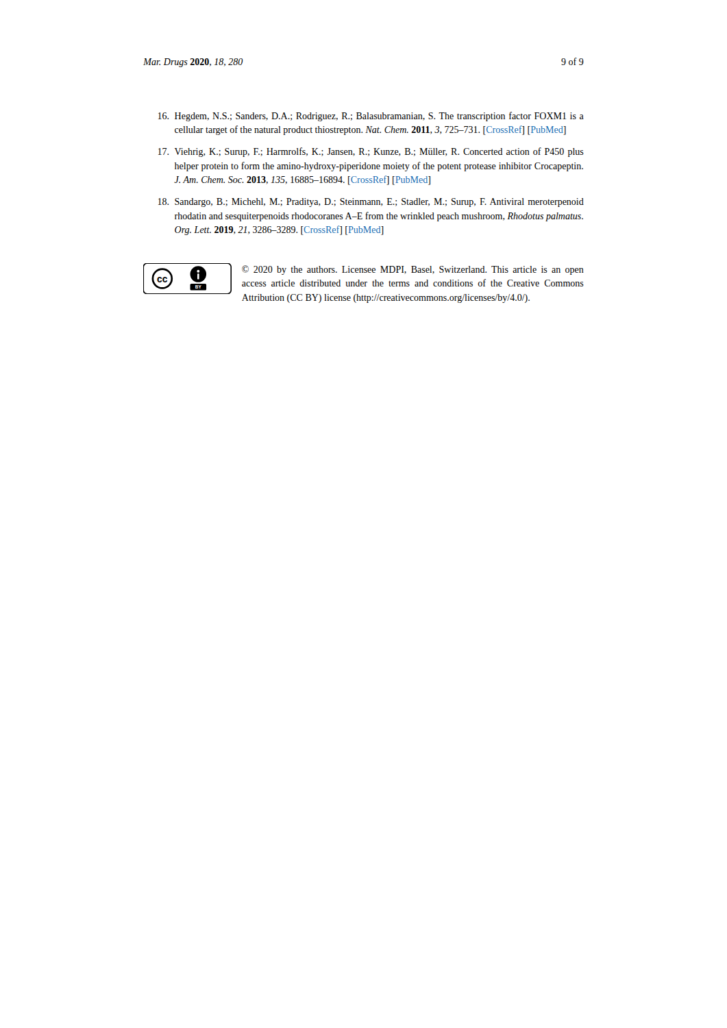Mar. Drugs 2020, 18, 280
9 of 9
16. Hegdem, N.S.; Sanders, D.A.; Rodriguez, R.; Balasubramanian, S. The transcription factor FOXM1 is a cellular target of the natural product thiostrepton. Nat. Chem. 2011, 3, 725–731. [CrossRef] [PubMed]
17. Viehrig, K.; Surup, F.; Harmrolfs, K.; Jansen, R.; Kunze, B.; Müller, R. Concerted action of P450 plus helper protein to form the amino-hydroxy-piperidone moiety of the potent protease inhibitor Crocapeptin. J. Am. Chem. Soc. 2013, 135, 16885–16894. [CrossRef] [PubMed]
18. Sandargo, B.; Michehl, M.; Praditya, D.; Steinmann, E.; Stadler, M.; Surup, F. Antiviral meroterpenoid rhodatin and sesquiterpenoids rhodocoranes A–E from the wrinkled peach mushroom, Rhodotus palmatus. Org. Lett. 2019, 21, 3286–3289. [CrossRef] [PubMed]
cc BY
© 2020 by the authors. Licensee MDPI, Basel, Switzerland. This article is an open access article distributed under the terms and conditions of the Creative Commons Attribution (CC BY) license (http://creativecommons.org/licenses/by/4.0/).